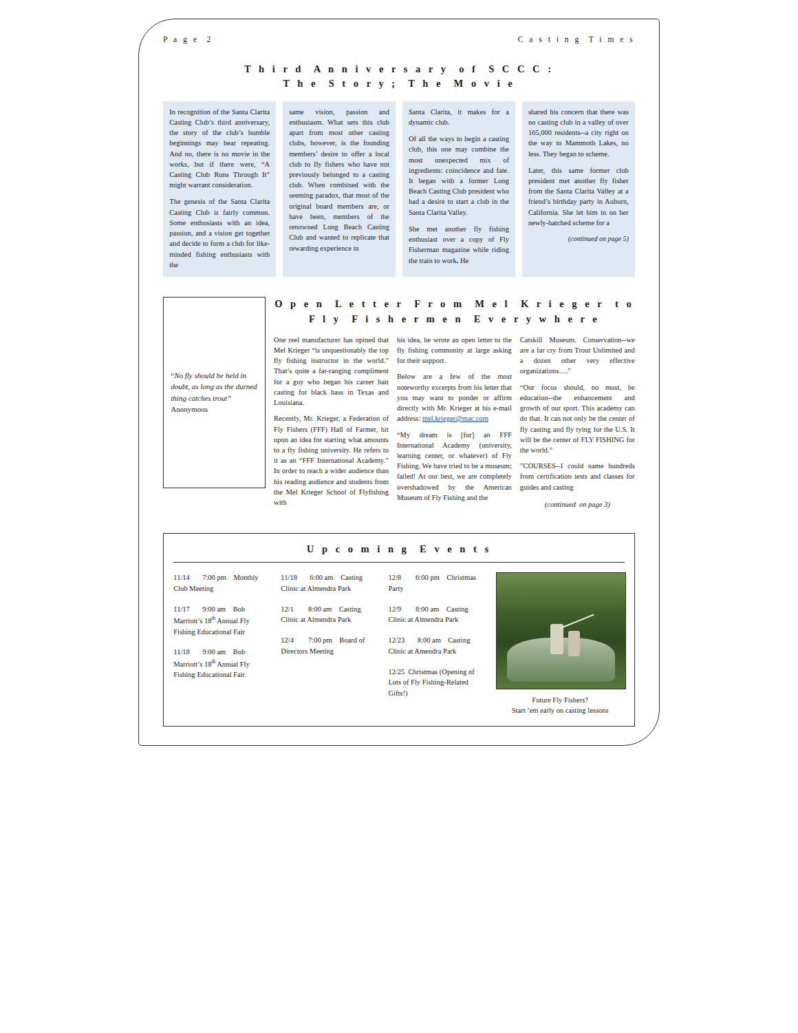P a g e 2
C a s t i n g T i m e s
T h i r d A n n i v e r s a r y o f S C C C : T h e S t o r y ; T h e M o v i e
In recognition of the Santa Clarita Casting Club’s third anniversary, the story of the club’s humble beginnings may bear repeating. And no, there is no movie in the works, but if there were, “A Casting Club Runs Through It” might warrant consideration.
The genesis of the Santa Clarita Casting Club is fairly common. Some enthusiasts with an idea, passion, and a vision get together and decide to form a club for like-minded fishing enthusiasts with the
same vision, passion and enthusiasm. What sets this club apart from most other casting clubs, however, is the founding members’ desire to offer a local club to fly fishers who have not previously belonged to a casting club. When combined with the seeming paradox, that most of the original board members are, or have been, members of the renowned Long Beach Casting Club and wanted to replicate that rewarding experience in
Santa Clarita, it makes for a dynamic club.
Of all the ways to begin a casting club, this one may combine the most unexpected mix of ingredients: coincidence and fate. It began with a former Long Beach Casting Club president who had a desire to start a club in the Santa Clarita Valley.
She met another fly fishing enthusiast over a copy of Fly Fisherman magazine while riding the train to work. He
shared his concern that there was no casting club in a valley of over 165,000 residents--a city right on the way to Mammoth Lakes, no less. They began to scheme.
Later, this same former club president met another fly fisher from the Santa Clarita Valley at a friend’s birthday party in Auburn, California. She let him in on her newly-hatched scheme for a
(continued on page 5)
“No fly should be held in doubt, as long as the durned thing catches trout”
Anonymous
O p e n L e t t e r F r o m M e l K r i e g e r t o F l y F i s h e r m e n E v e r y w h e r e
One reel manufacturer has opined that Mel Krieger “is unquestionably the top fly fishing instructor in the world.” That’s quite a far-ranging compliment for a guy who began his career bait casting for black bass in Texas and Louisiana.
Recently, Mr. Krieger, a Federation of Fly Fishers (FFF) Hall of Farmer, hit upon an idea for starting what amounts to a fly fishing university. He refers to it as an “FFF International Academy.” In order to reach a wider audience than his reading audience and students from the Mel Krieger School of Flyfishing with
his idea, he wrote an open letter to the fly fishing community at large asking for their support.
Below are a few of the most noteworthy excerpts from his letter that you may want to ponder or affirm directly with Mr. Krieger at his e-mail address: mel.krieger@mac.com
“My dream is [for] an FFF International Academy (university, learning center, or whatever) of Fly Fishing. We have tried to be a museum; failed! At our best, we are completely overshadowed by the American Museum of Fly Fishing and the
Catskill Museum. Conservation--we are a far cry from Trout Unlimited and a dozen other very effective organizations….”
“Our focus should, no must, be education--the enhancement and growth of our sport. This academy can do that. It can not only be the center of fly casting and fly tying for the U.S. It will be the center of FLY FISHING for the world.”
”COURSES--I could name hundreds from certification tests and classes for guides and casting
(continued on page 3)
U p c o m i n g E v e n t s
11/14 7:00 pm Monthly Club Meeting
11/17 9:00 am Bob Marriott’s 18th Annual Fly Fishing Educational Fair
11/18 9:00 am Bob Marriott’s 18th Annual Fly Fishing Educational Fair
11/18 6:00 am Casting Clinic at Almendra Park
12/1 8:00 am Casting Clinic at Almendra Park
12/4 7:00 pm Board of Directors Meeting
12/8 6:00 pm Christmas Party
12/9 8:00 am Casting Clinic at Almendra Park
12/23 8:00 am Casting Clinic at Amendra Park
12/25 Christmas (Opening of Lots of Fly Fishing-Related Gifts!)
Future Fly Fishers?
Start ’em early on casting lessons